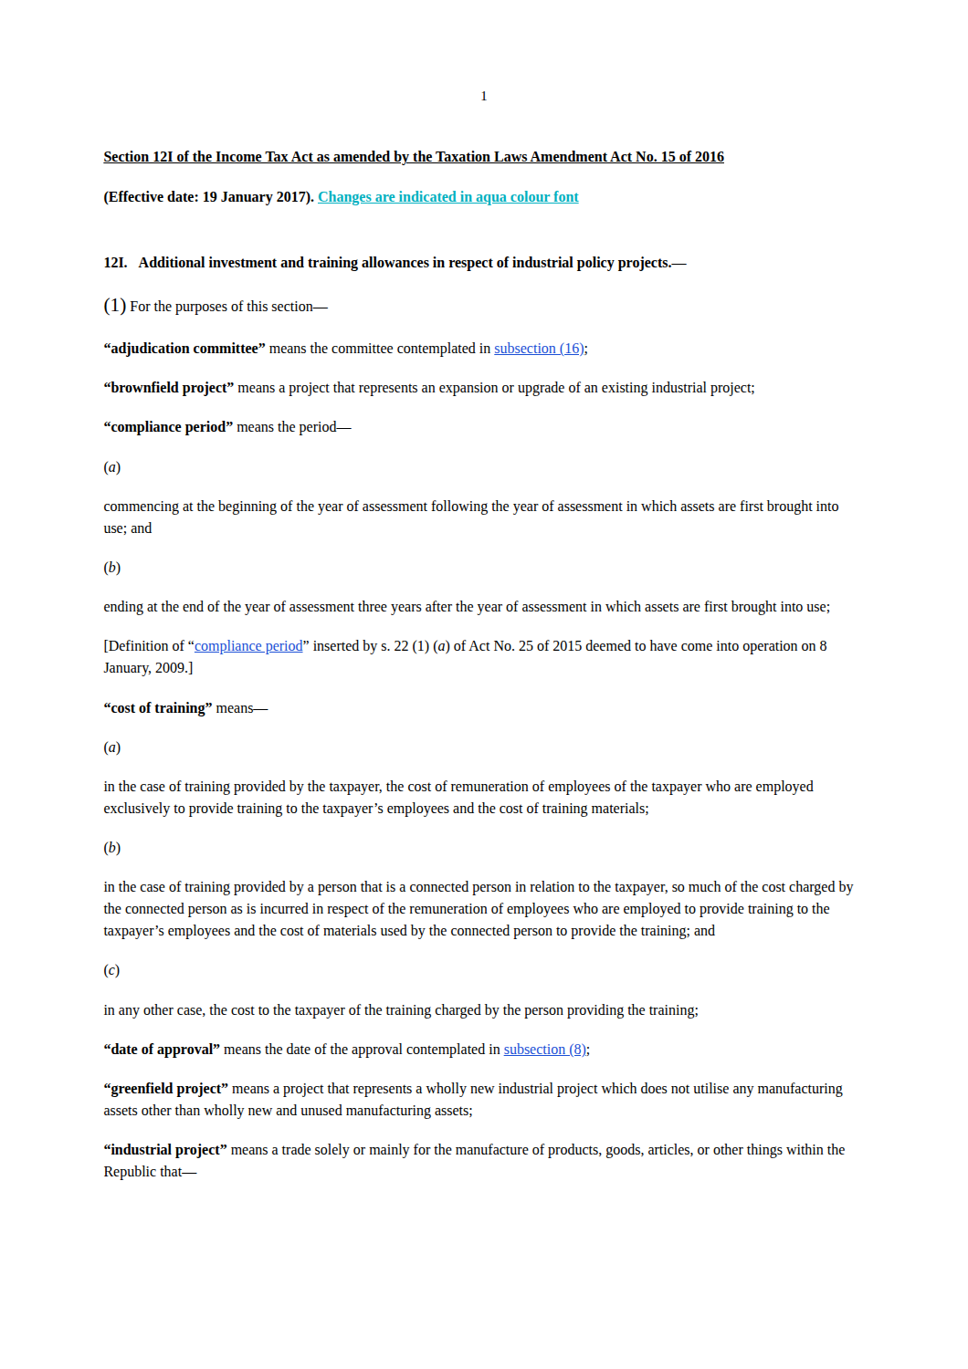1
Section 12I of the Income Tax Act as amended by the Taxation Laws Amendment Act No. 15 of 2016
(Effective date: 19 January 2017). Changes are indicated in aqua colour font
12I. Additional investment and training allowances in respect of industrial policy projects.—
(1) For the purposes of this section—
“adjudication committee” means the committee contemplated in subsection (16);
“brownfield project” means a project that represents an expansion or upgrade of an existing industrial project;
“compliance period” means the period—
(a)
commencing at the beginning of the year of assessment following the year of assessment in which assets are first brought into use; and
(b)
ending at the end of the year of assessment three years after the year of assessment in which assets are first brought into use;
[Definition of “compliance period” inserted by s. 22 (1) (a) of Act No. 25 of 2015 deemed to have come into operation on 8 January, 2009.]
“cost of training” means—
(a)
in the case of training provided by the taxpayer, the cost of remuneration of employees of the taxpayer who are employed exclusively to provide training to the taxpayer’s employees and the cost of training materials;
(b)
in the case of training provided by a person that is a connected person in relation to the taxpayer, so much of the cost charged by the connected person as is incurred in respect of the remuneration of employees who are employed to provide training to the taxpayer’s employees and the cost of materials used by the connected person to provide the training; and
(c)
in any other case, the cost to the taxpayer of the training charged by the person providing the training;
“date of approval” means the date of the approval contemplated in subsection (8);
“greenfield project” means a project that represents a wholly new industrial project which does not utilise any manufacturing assets other than wholly new and unused manufacturing assets;
“industrial project” means a trade solely or mainly for the manufacture of products, goods, articles, or other things within the Republic that—